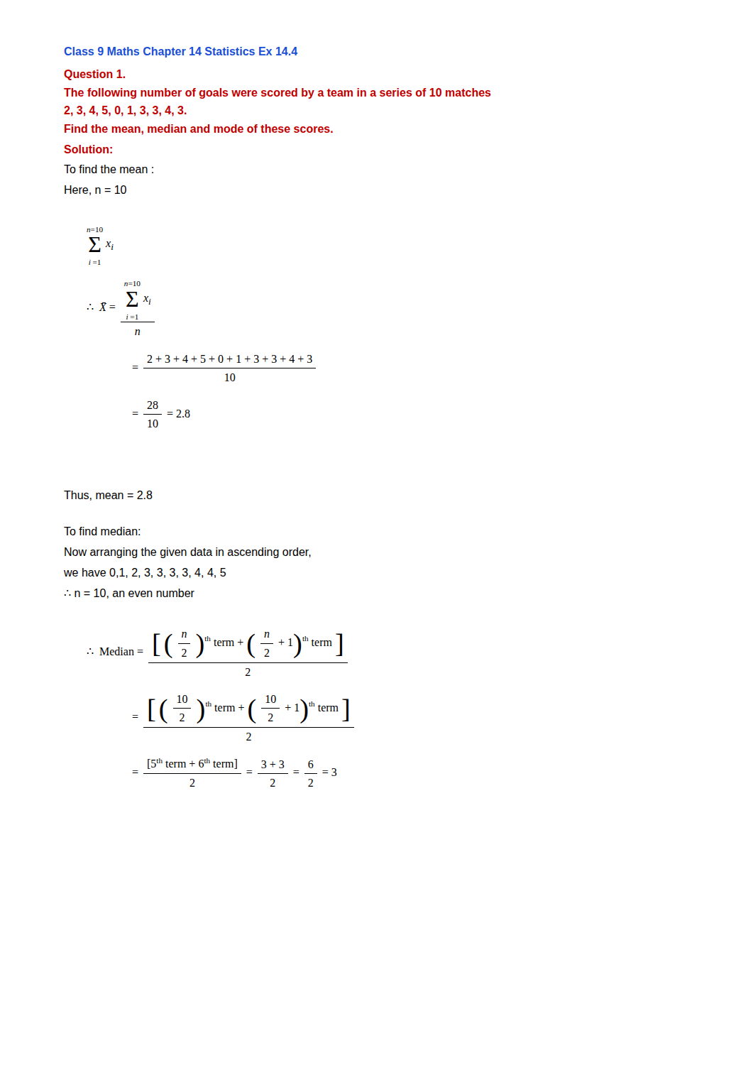Class 9 Maths Chapter 14 Statistics Ex 14.4
Question 1.
The following number of goals were scored by a team in a series of 10 matches
2, 3, 4, 5, 0, 1, 3, 3, 4, 3.
Find the mean, median and mode of these scores.
Solution:
To find the mean :
Here, n = 10
n=10
Σ
i =1 xi
∴ X̄ =
| n =10 Σ i =1 x i |
| n |
=
| 2 + 3 + 4 + 5 + 0 + 1 + 3 + 3 + 4 + 3 |
| 10 |
=
| 28 |
| 10 |
= 2.8
Thus, mean = 2.8
To find median:
Now arranging the given data in ascending order,
we have 0,1, 2, 3, 3, 3, 3, 4, 4, 5
∴ n = 10, an even number
∴ Median =
| [ ( / n / / 2 / ) th term + ( / n / / 2 / + 1 ) th term ] |
| 2 |
=
| [ ( / 10 / / 2 / ) th term + ( / 10 / / 2 / + 1 ) th term ] |
| 2 |
=
| [5 th term + 6 th term] |
| 2 |
=
| 3 + 3 |
| 2 |
=
| 6 |
| 2 |
= 3